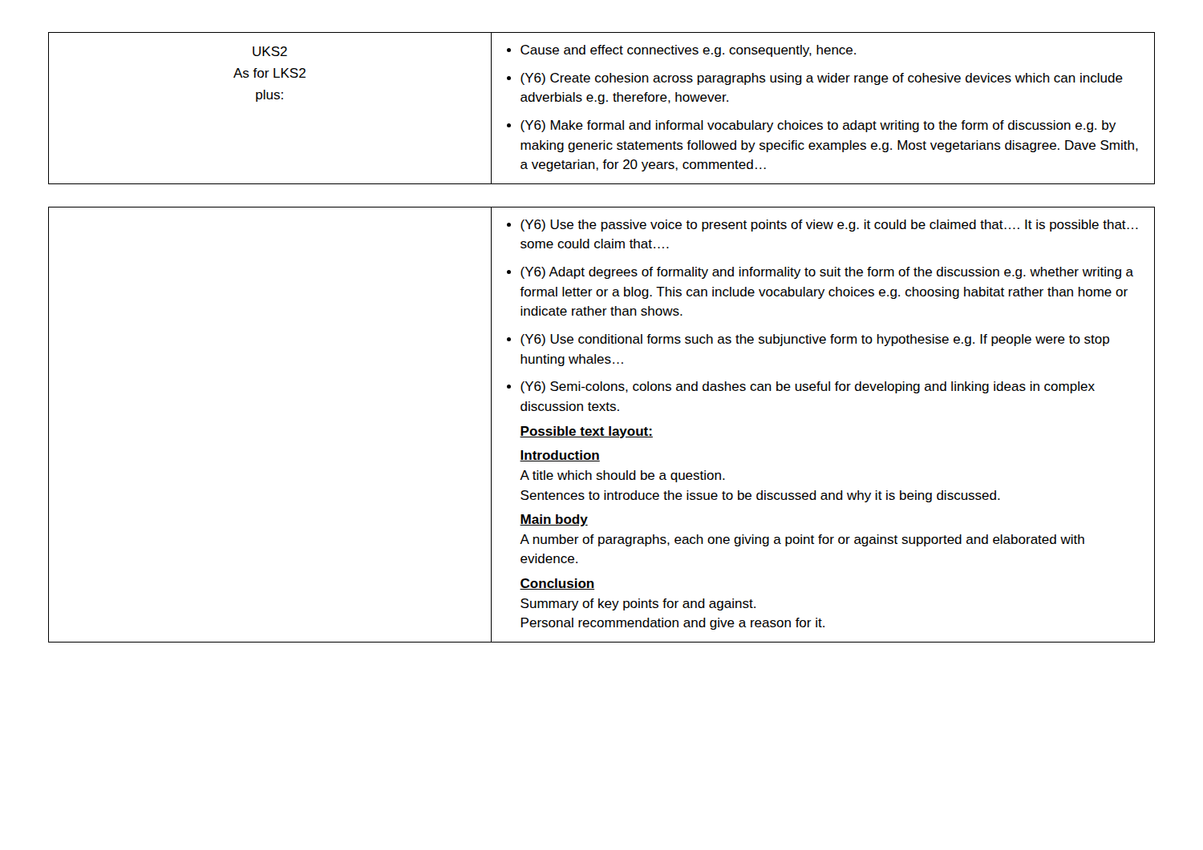| UKS2 As for LKS2 plus: | Cause and effect connectives e.g. consequently, hence. (Y6) Create cohesion across paragraphs using a wider range of cohesive devices which can include adverbials e.g. therefore, however. (Y6) Make formal and informal vocabulary choices to adapt writing to the form of discussion e.g. by making generic statements followed by specific examples e.g. Most vegetarians disagree. Dave Smith, a vegetarian, for 20 years, commented… |
| | (Y6) Use the passive voice to present points of view e.g. it could be claimed that…. It is possible that…some could claim that…. (Y6) Adapt degrees of formality and informality to suit the form of the discussion e.g. whether writing a formal letter or a blog. This can include vocabulary choices e.g. choosing habitat rather than home or indicate rather than shows. (Y6) Use conditional forms such as the subjunctive form to hypothesise e.g. If people were to stop hunting whales… (Y6) Semi-colons, colons and dashes can be useful for developing and linking ideas in complex discussion texts. Possible text layout: Introduction A title which should be a question. Sentences to introduce the issue to be discussed and why it is being discussed. Main body A number of paragraphs, each one giving a point for or against supported and elaborated with evidence. Conclusion Summary of key points for and against. Personal recommendation and give a reason for it. |